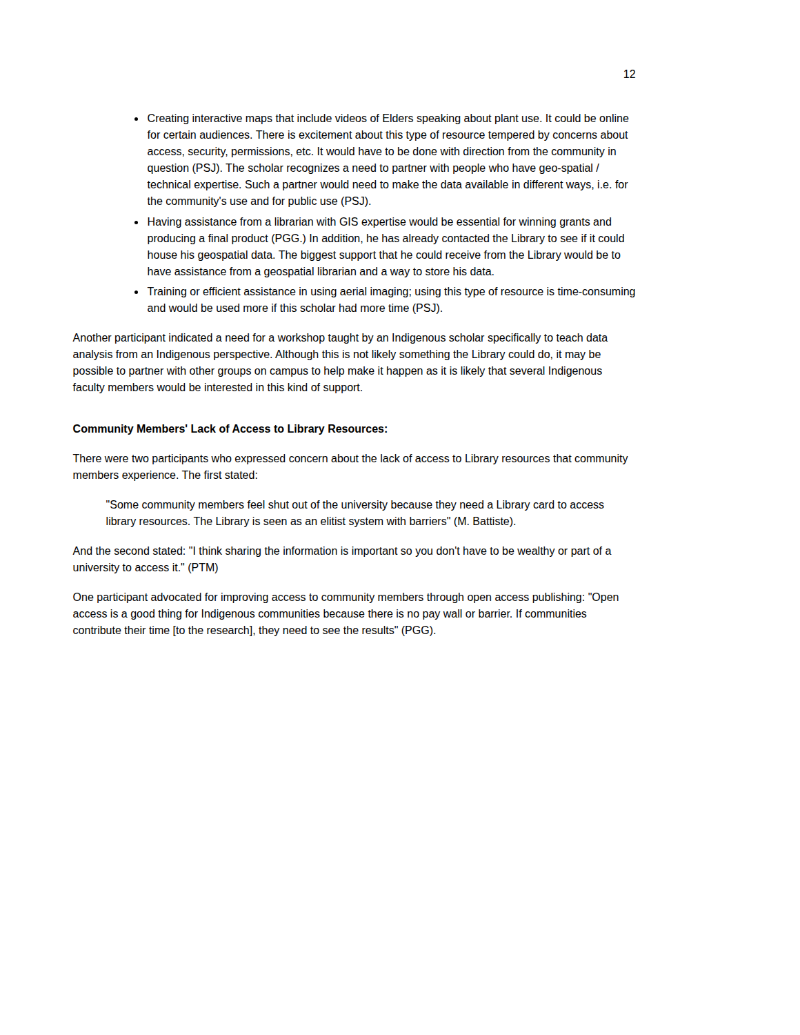12
Creating interactive maps that include videos of Elders speaking about plant use. It could be online for certain audiences. There is excitement about this type of resource tempered by concerns about access, security, permissions, etc. It would have to be done with direction from the community in question (PSJ). The scholar recognizes a need to partner with people who have geo-spatial / technical expertise. Such a partner would need to make the data available in different ways, i.e. for the community's use and for public use (PSJ).
Having assistance from a librarian with GIS expertise would be essential for winning grants and producing a final product (PGG.) In addition, he has already contacted the Library to see if it could house his geospatial data. The biggest support that he could receive from the Library would be to have assistance from a geospatial librarian and a way to store his data.
Training or efficient assistance in using aerial imaging; using this type of resource is time-consuming and would be used more if this scholar had more time (PSJ).
Another participant indicated a need for a workshop taught by an Indigenous scholar specifically to teach data analysis from an Indigenous perspective. Although this is not likely something the Library could do, it may be possible to partner with other groups on campus to help make it happen as it is likely that several Indigenous faculty members would be interested in this kind of support.
Community Members' Lack of Access to Library Resources:
There were two participants who expressed concern about the lack of access to Library resources that community members experience. The first stated:
"Some community members feel shut out of the university because they need a Library card to access library resources. The Library is seen as an elitist system with barriers" (M. Battiste).
And the second stated: "I think sharing the information is important so you don't have to be wealthy or part of a university to access it." (PTM)
One participant advocated for improving access to community members through open access publishing: "Open access is a good thing for Indigenous communities because there is no pay wall or barrier. If communities contribute their time [to the research], they need to see the results" (PGG).